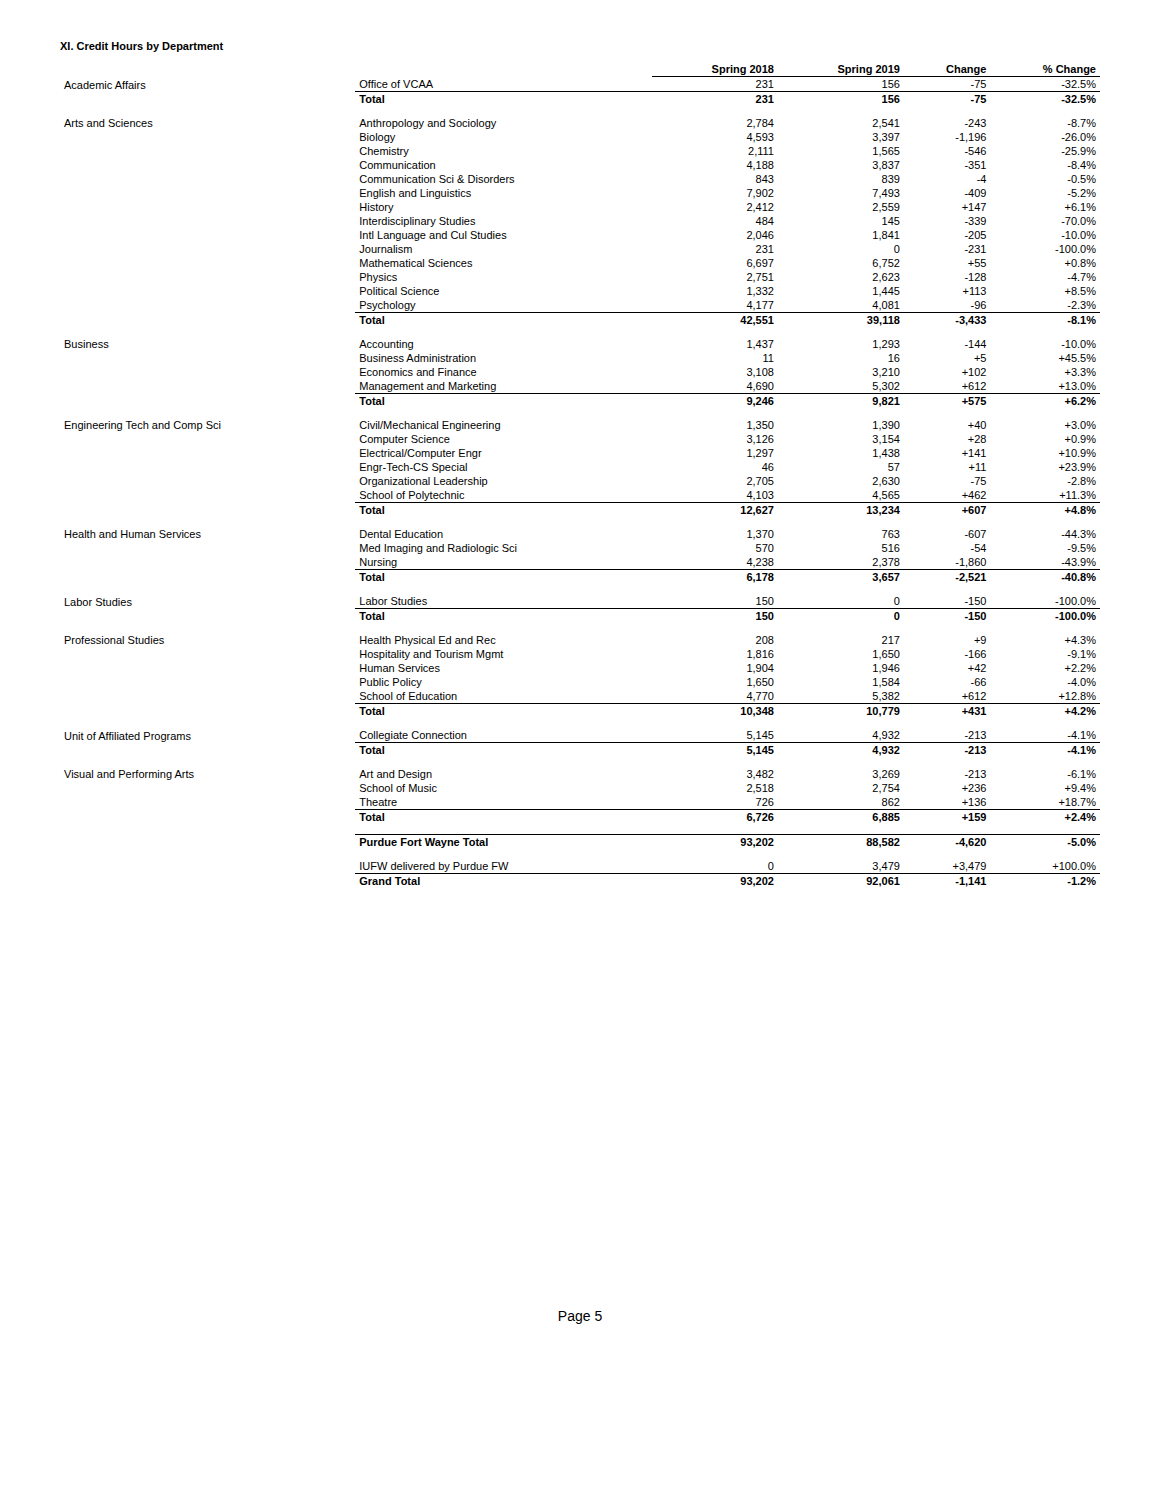XI. Credit Hours by Department
| | | Spring 2018 | Spring 2019 | Change | % Change |
| --- | --- | --- | --- | --- | --- |
| Academic Affairs | Office of VCAA | 231 | 156 | -75 | -32.5% |
| | Total | 231 | 156 | -75 | -32.5% |
| Arts and Sciences | Anthropology and Sociology | 2,784 | 2,541 | -243 | -8.7% |
| | Biology | 4,593 | 3,397 | -1,196 | -26.0% |
| | Chemistry | 2,111 | 1,565 | -546 | -25.9% |
| | Communication | 4,188 | 3,837 | -351 | -8.4% |
| | Communication Sci & Disorders | 843 | 839 | -4 | -0.5% |
| | English and Linguistics | 7,902 | 7,493 | -409 | -5.2% |
| | History | 2,412 | 2,559 | +147 | +6.1% |
| | Interdisciplinary Studies | 484 | 145 | -339 | -70.0% |
| | Intl Language and Cul Studies | 2,046 | 1,841 | -205 | -10.0% |
| | Journalism | 231 | 0 | -231 | -100.0% |
| | Mathematical Sciences | 6,697 | 6,752 | +55 | +0.8% |
| | Physics | 2,751 | 2,623 | -128 | -4.7% |
| | Political Science | 1,332 | 1,445 | +113 | +8.5% |
| | Psychology | 4,177 | 4,081 | -96 | -2.3% |
| | Total | 42,551 | 39,118 | -3,433 | -8.1% |
| Business | Accounting | 1,437 | 1,293 | -144 | -10.0% |
| | Business Administration | 11 | 16 | +5 | +45.5% |
| | Economics and Finance | 3,108 | 3,210 | +102 | +3.3% |
| | Management and Marketing | 4,690 | 5,302 | +612 | +13.0% |
| | Total | 9,246 | 9,821 | +575 | +6.2% |
| Engineering Tech and Comp Sci | Civil/Mechanical Engineering | 1,350 | 1,390 | +40 | +3.0% |
| | Computer Science | 3,126 | 3,154 | +28 | +0.9% |
| | Electrical/Computer Engr | 1,297 | 1,438 | +141 | +10.9% |
| | Engr-Tech-CS Special | 46 | 57 | +11 | +23.9% |
| | Organizational Leadership | 2,705 | 2,630 | -75 | -2.8% |
| | School of Polytechnic | 4,103 | 4,565 | +462 | +11.3% |
| | Total | 12,627 | 13,234 | +607 | +4.8% |
| Health and Human Services | Dental Education | 1,370 | 763 | -607 | -44.3% |
| | Med Imaging and Radiologic Sci | 570 | 516 | -54 | -9.5% |
| | Nursing | 4,238 | 2,378 | -1,860 | -43.9% |
| | Total | 6,178 | 3,657 | -2,521 | -40.8% |
| Labor Studies | Labor Studies | 150 | 0 | -150 | -100.0% |
| | Total | 150 | 0 | -150 | -100.0% |
| Professional Studies | Health Physical Ed and Rec | 208 | 217 | +9 | +4.3% |
| | Hospitality and Tourism Mgmt | 1,816 | 1,650 | -166 | -9.1% |
| | Human Services | 1,904 | 1,946 | +42 | +2.2% |
| | Public Policy | 1,650 | 1,584 | -66 | -4.0% |
| | School of Education | 4,770 | 5,382 | +612 | +12.8% |
| | Total | 10,348 | 10,779 | +431 | +4.2% |
| Unit of Affiliated Programs | Collegiate Connection | 5,145 | 4,932 | -213 | -4.1% |
| | Total | 5,145 | 4,932 | -213 | -4.1% |
| Visual and Performing Arts | Art and Design | 3,482 | 3,269 | -213 | -6.1% |
| | School of Music | 2,518 | 2,754 | +236 | +9.4% |
| | Theatre | 726 | 862 | +136 | +18.7% |
| | Total | 6,726 | 6,885 | +159 | +2.4% |
| | Purdue Fort Wayne Total | 93,202 | 88,582 | -4,620 | -5.0% |
| | IUFW delivered by Purdue FW | 0 | 3,479 | +3,479 | +100.0% |
| | Grand Total | 93,202 | 92,061 | -1,141 | -1.2% |
Page 5